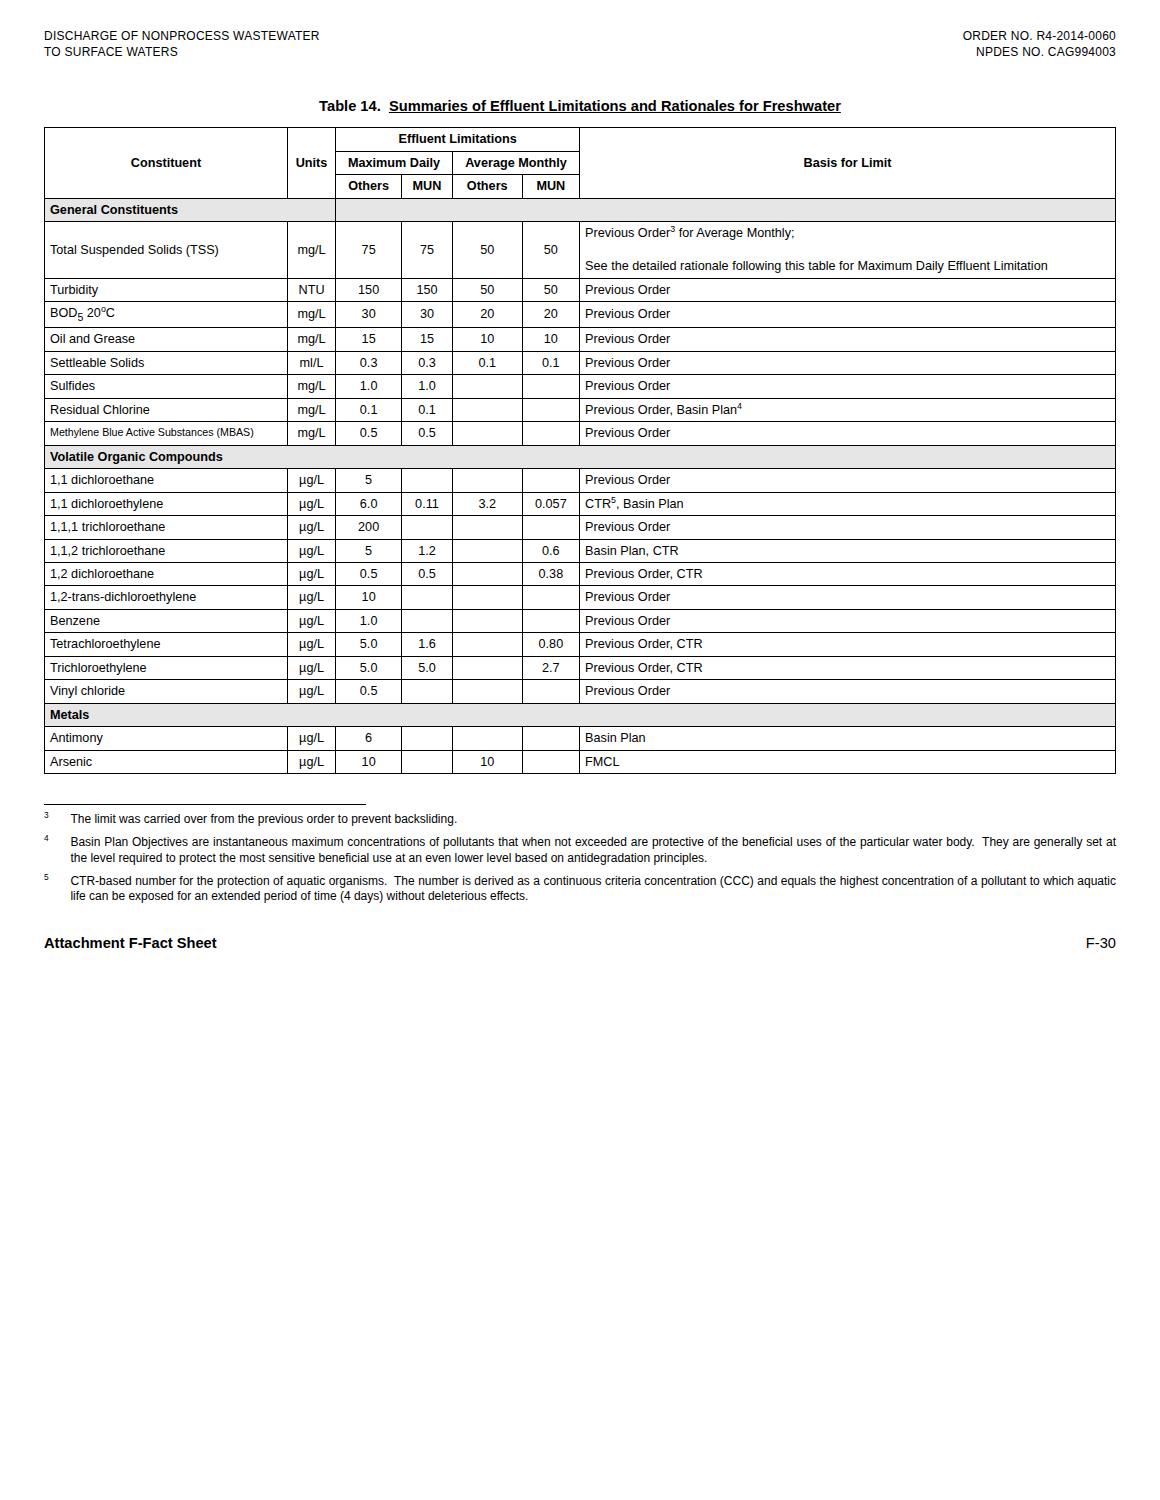DISCHARGE OF NONPROCESS WASTEWATER TO SURFACE WATERS
ORDER NO. R4-2014-0060 NPDES NO. CAG994003
Table 14. Summaries of Effluent Limitations and Rationales for Freshwater
| Constituent | Units | Effluent Limitations | Basis for Limit |
| --- | --- | --- | --- |
| Maximum Daily | Average Monthly |
| Others | MUN | Others | MUN |
| General Constituents | |
| Total Suspended Solids (TSS) | mg/L | 75 | 75 | 50 | 50 | Previous Order 3 for Average Monthly; See the detailed rationale following this table for Maximum Daily Effluent Limitation |
| Turbidity | NTU | 150 | 150 | 50 | 50 | Previous Order |
| BOD 5 20 o C | mg/L | 30 | 30 | 20 | 20 | Previous Order |
| Oil and Grease | mg/L | 15 | 15 | 10 | 10 | Previous Order |
| Settleable Solids | ml/L | 0.3 | 0.3 | 0.1 | 0.1 | Previous Order |
| Sulfides | mg/L | 1.0 | 1.0 | | | Previous Order |
| Residual Chlorine | mg/L | 0.1 | 0.1 | | | Previous Order, Basin Plan 4 |
| Methylene Blue Active Substances (MBAS) | mg/L | 0.5 | 0.5 | | | Previous Order |
| Volatile Organic Compounds |
| 1,1 dichloroethane | µg/L | 5 | | | | Previous Order |
| 1,1 dichloroethylene | µg/L | 6.0 | 0.11 | 3.2 | 0.057 | CTR 5 , Basin Plan |
| 1,1,1 trichloroethane | µg/L | 200 | | | | Previous Order |
| 1,1,2 trichloroethane | µg/L | 5 | 1.2 | | 0.6 | Basin Plan, CTR |
| 1,2 dichloroethane | µg/L | 0.5 | 0.5 | | 0.38 | Previous Order, CTR |
| 1,2-trans-dichloroethylene | µg/L | 10 | | | | Previous Order |
| Benzene | µg/L | 1.0 | | | | Previous Order |
| Tetrachloroethylene | µg/L | 5.0 | 1.6 | | 0.80 | Previous Order, CTR |
| Trichloroethylene | µg/L | 5.0 | 5.0 | | 2.7 | Previous Order, CTR |
| Vinyl chloride | µg/L | 0.5 | | | | Previous Order |
| Metals |
| Antimony | µg/L | 6 | | | | Basin Plan |
| Arsenic | µg/L | 10 | | 10 | | FMCL |
3
The limit was carried over from the previous order to prevent backsliding.
4
Basin Plan Objectives are instantaneous maximum concentrations of pollutants that when not exceeded are protective of the beneficial uses of the particular water body. They are generally set at the level required to protect the most sensitive beneficial use at an even lower level based on antidegradation principles.
5
CTR-based number for the protection of aquatic organisms. The number is derived as a continuous criteria concentration (CCC) and equals the highest concentration of a pollutant to which aquatic life can be exposed for an extended period of time (4 days) without deleterious effects.
Attachment F-Fact Sheet
F-30